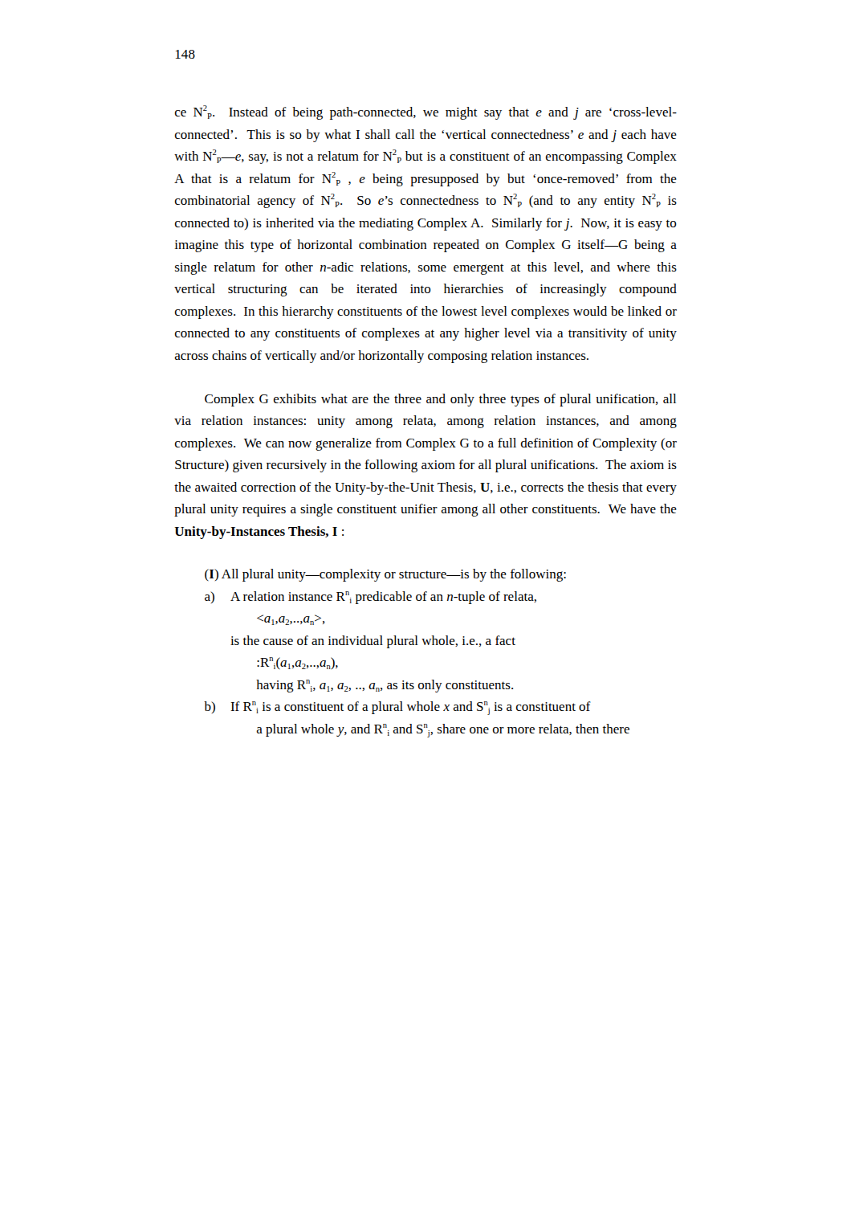148
ce N2P. Instead of being path-connected, we might say that e and j are ‘cross-level-connected’. This is so by what I shall call the ‘vertical connectedness’ e and j each have with N2P—e, say, is not a relatum for N2P but is a constituent of an encompassing Complex A that is a relatum for N2P , e being presupposed by but ‘once-removed’ from the combinatorial agency of N2P. So e’s connectedness to N2P (and to any entity N2P is connected to) is inherited via the mediating Complex A. Similarly for j. Now, it is easy to imagine this type of horizontal combination repeated on Complex G itself—G being a single relatum for other n-adic relations, some emergent at this level, and where this vertical structuring can be iterated into hierarchies of increasingly compound complexes. In this hierarchy constituents of the lowest level complexes would be linked or connected to any constituents of complexes at any higher level via a transitivity of unity across chains of vertically and/or horizontally composing relation instances.
Complex G exhibits what are the three and only three types of plural unification, all via relation instances: unity among relata, among relation instances, and among complexes. We can now generalize from Complex G to a full definition of Complexity (or Structure) given recursively in the following axiom for all plural unifications. The axiom is the awaited correction of the Unity-by-the-Unit Thesis, U, i.e., corrects the thesis that every plural unity requires a single constituent unifier among all other constituents. We have the Unity-by-Instances Thesis, I :
(I) All plural unity—complexity or structure—is by the following:
a) A relation instance Rni predicable of an n-tuple of relata,
<a1,a2,..,an>,
is the cause of an individual plural whole, i.e., a fact
:Rni(a1,a2,..,an),
having Rni, a1, a2, .., an, as its only constituents.
b) If Rni is a constituent of a plural whole x and Snj is a constituent of
a plural whole y, and Rni and Snj, share one or more relata, then there